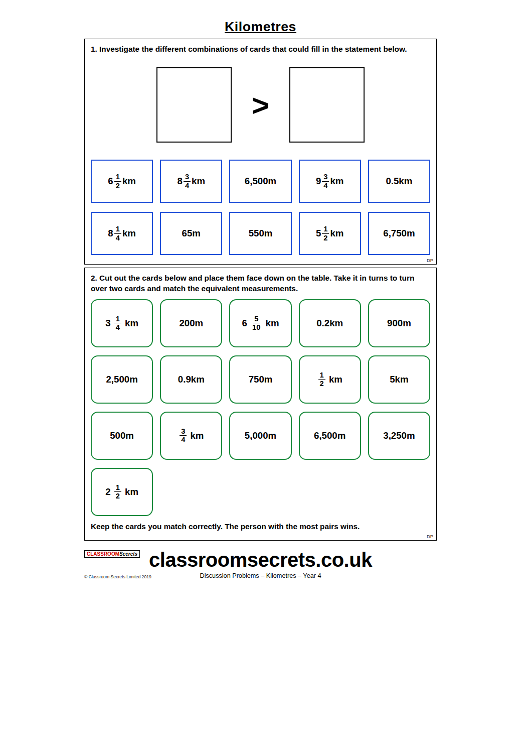Kilometres
1. Investigate the different combinations of cards that could fill in the statement below.
>
612 km
834 km
6,500m
934 km
0.5km
814 km
65m
550m
512 km
6,750m
DP
2. Cut out the cards below and place them face down on the table. Take it in turns to turn over two cards and match the equivalent measurements.
3 14 km
200m
6 510 km
0.2km
900m
2,500m
0.9km
750m
12 km
5km
500m
34 km
5,000m
6,500m
3,250m
2 12 km
Keep the cards you match correctly. The person with the most pairs wins.
DP
CLASSROOM Secrets
classroomsecrets.co.uk
Discussion Problems – Kilometres – Year 4
© Classroom Secrets Limited 2019